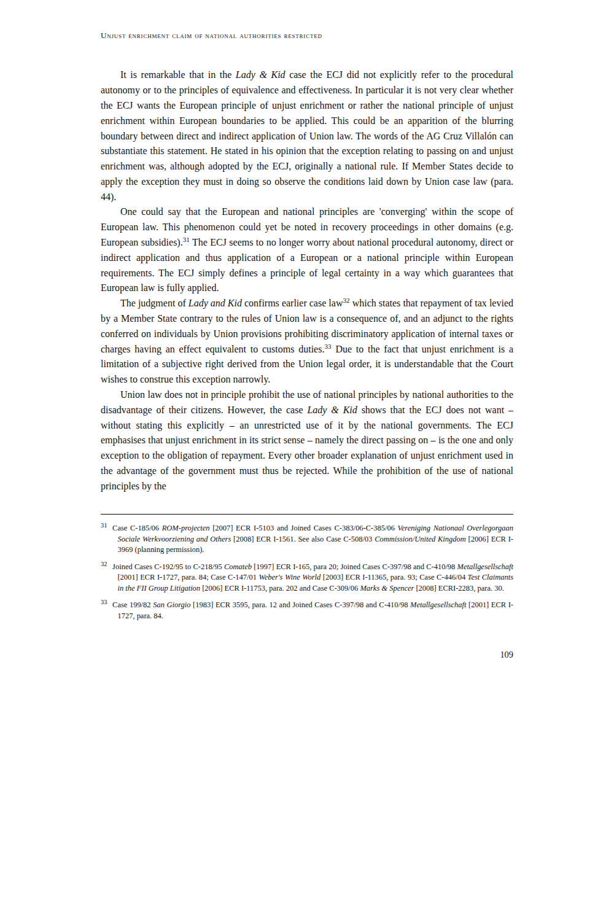Unjust enrichment claim of national authorities restricted
It is remarkable that in the Lady & Kid case the ECJ did not explicitly refer to the procedural autonomy or to the principles of equivalence and effectiveness. In particular it is not very clear whether the ECJ wants the European principle of unjust enrichment or rather the national principle of unjust enrichment within European boundaries to be applied. This could be an apparition of the blurring boundary between direct and indirect application of Union law. The words of the AG Cruz Villalón can substantiate this statement. He stated in his opinion that the exception relating to passing on and unjust enrichment was, although adopted by the ECJ, originally a national rule. If Member States decide to apply the exception they must in doing so observe the conditions laid down by Union case law (para. 44).
One could say that the European and national principles are 'converging' within the scope of European law. This phenomenon could yet be noted in recovery proceedings in other domains (e.g. European subsidies).31 The ECJ seems to no longer worry about national procedural autonomy, direct or indirect application and thus application of a European or a national principle within European requirements. The ECJ simply defines a principle of legal certainty in a way which guarantees that European law is fully applied.
The judgment of Lady and Kid confirms earlier case law32 which states that repayment of tax levied by a Member State contrary to the rules of Union law is a consequence of, and an adjunct to the rights conferred on individuals by Union provisions prohibiting discriminatory application of internal taxes or charges having an effect equivalent to customs duties.33 Due to the fact that unjust enrichment is a limitation of a subjective right derived from the Union legal order, it is understandable that the Court wishes to construe this exception narrowly.
Union law does not in principle prohibit the use of national principles by national authorities to the disadvantage of their citizens. However, the case Lady & Kid shows that the ECJ does not want – without stating this explicitly – an unrestricted use of it by the national governments. The ECJ emphasises that unjust enrichment in its strict sense – namely the direct passing on – is the one and only exception to the obligation of repayment. Every other broader explanation of unjust enrichment used in the advantage of the government must thus be rejected. While the prohibition of the use of national principles by the
31 Case C-185/06 ROM-projecten [2007] ECR I-5103 and Joined Cases C-383/06-C-385/06 Vereniging Nationaal Overlegorgaan Sociale Werkvoorziening and Others [2008] ECR I-1561. See also Case C-508/03 Commission/United Kingdom [2006] ECR I-3969 (planning permission).
32 Joined Cases C-192/95 to C-218/95 Comateb [1997] ECR I-165, para 20; Joined Cases C-397/98 and C-410/98 Metallgesellschaft [2001] ECR I-1727, para. 84; Case C-147/01 Weber's Wine World [2003] ECR I-11365, para. 93; Case C-446/04 Test Claimants in the FII Group Litigation [2006] ECR I-11753, para. 202 and Case C-309/06 Marks & Spencer [2008] ECRI-2283, para. 30.
33 Case 199/82 San Giorgio [1983] ECR 3595, para. 12 and Joined Cases C-397/98 and C-410/98 Metallgesellschaft [2001] ECR I-1727, para. 84.
109